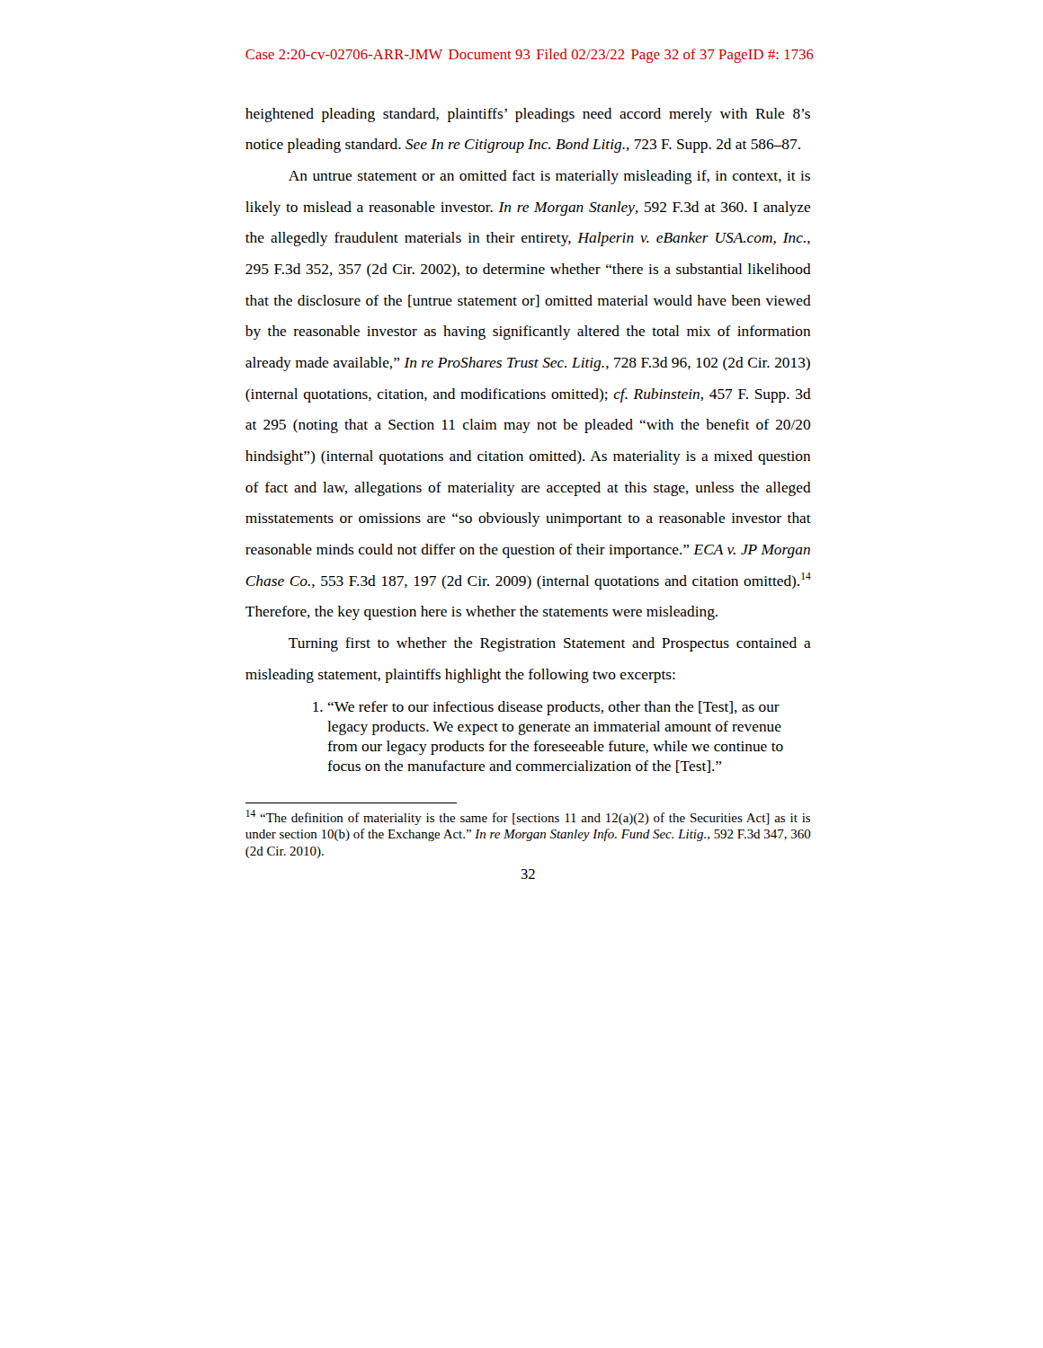Case 2:20-cv-02706-ARR-JMW Document 93 Filed 02/23/22 Page 32 of 37 PageID #: 1736
heightened pleading standard, plaintiffs’ pleadings need accord merely with Rule 8’s notice pleading standard. See In re Citigroup Inc. Bond Litig., 723 F. Supp. 2d at 586–87.
An untrue statement or an omitted fact is materially misleading if, in context, it is likely to mislead a reasonable investor. In re Morgan Stanley, 592 F.3d at 360. I analyze the allegedly fraudulent materials in their entirety, Halperin v. eBanker USA.com, Inc., 295 F.3d 352, 357 (2d Cir. 2002), to determine whether “there is a substantial likelihood that the disclosure of the [untrue statement or] omitted material would have been viewed by the reasonable investor as having significantly altered the total mix of information already made available,” In re ProShares Trust Sec. Litig., 728 F.3d 96, 102 (2d Cir. 2013) (internal quotations, citation, and modifications omitted); cf. Rubinstein, 457 F. Supp. 3d at 295 (noting that a Section 11 claim may not be pleaded “with the benefit of 20/20 hindsight”) (internal quotations and citation omitted). As materiality is a mixed question of fact and law, allegations of materiality are accepted at this stage, unless the alleged misstatements or omissions are “so obviously unimportant to a reasonable investor that reasonable minds could not differ on the question of their importance.” ECA v. JP Morgan Chase Co., 553 F.3d 187, 197 (2d Cir. 2009) (internal quotations and citation omitted).14 Therefore, the key question here is whether the statements were misleading.
Turning first to whether the Registration Statement and Prospectus contained a misleading statement, plaintiffs highlight the following two excerpts:
“We refer to our infectious disease products, other than the [Test], as our legacy products. We expect to generate an immaterial amount of revenue from our legacy products for the foreseeable future, while we continue to focus on the manufacture and commercialization of the [Test].”
14 “The definition of materiality is the same for [sections 11 and 12(a)(2) of the Securities Act] as it is under section 10(b) of the Exchange Act.” In re Morgan Stanley Info. Fund Sec. Litig., 592 F.3d 347, 360 (2d Cir. 2010).
32